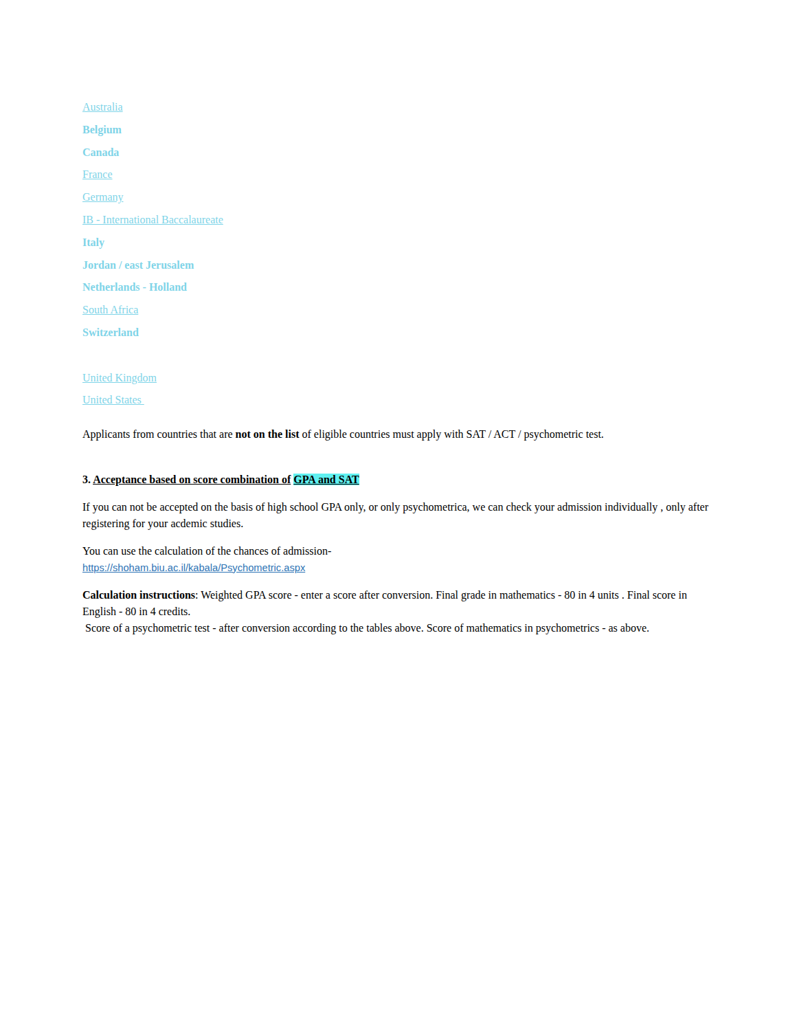Australia
Belgium
Canada
France
Germany
IB - International Baccalaureate
Italy
Jordan / east Jerusalem
Netherlands - Holland
South Africa
Switzerland
United Kingdom
United States
Applicants from countries that are not on the list of eligible countries must apply with SAT / ACT / psychometric test.
3. Acceptance based on score combination of GPA and SAT
If you can not be accepted on the basis of high school GPA only, or only psychometrica, we can check your admission individually , only after registering for your acdemic studies.
You can use the calculation of the chances of admission-
https://shoham.biu.ac.il/kabala/Psychometric.aspx
Calculation instructions: Weighted GPA score - enter a score after conversion. Final grade in mathematics - 80 in 4 units . Final score in English - 80 in 4 credits.
Score of a psychometric test - after conversion according to the tables above. Score of mathematics in psychometrics - as above.